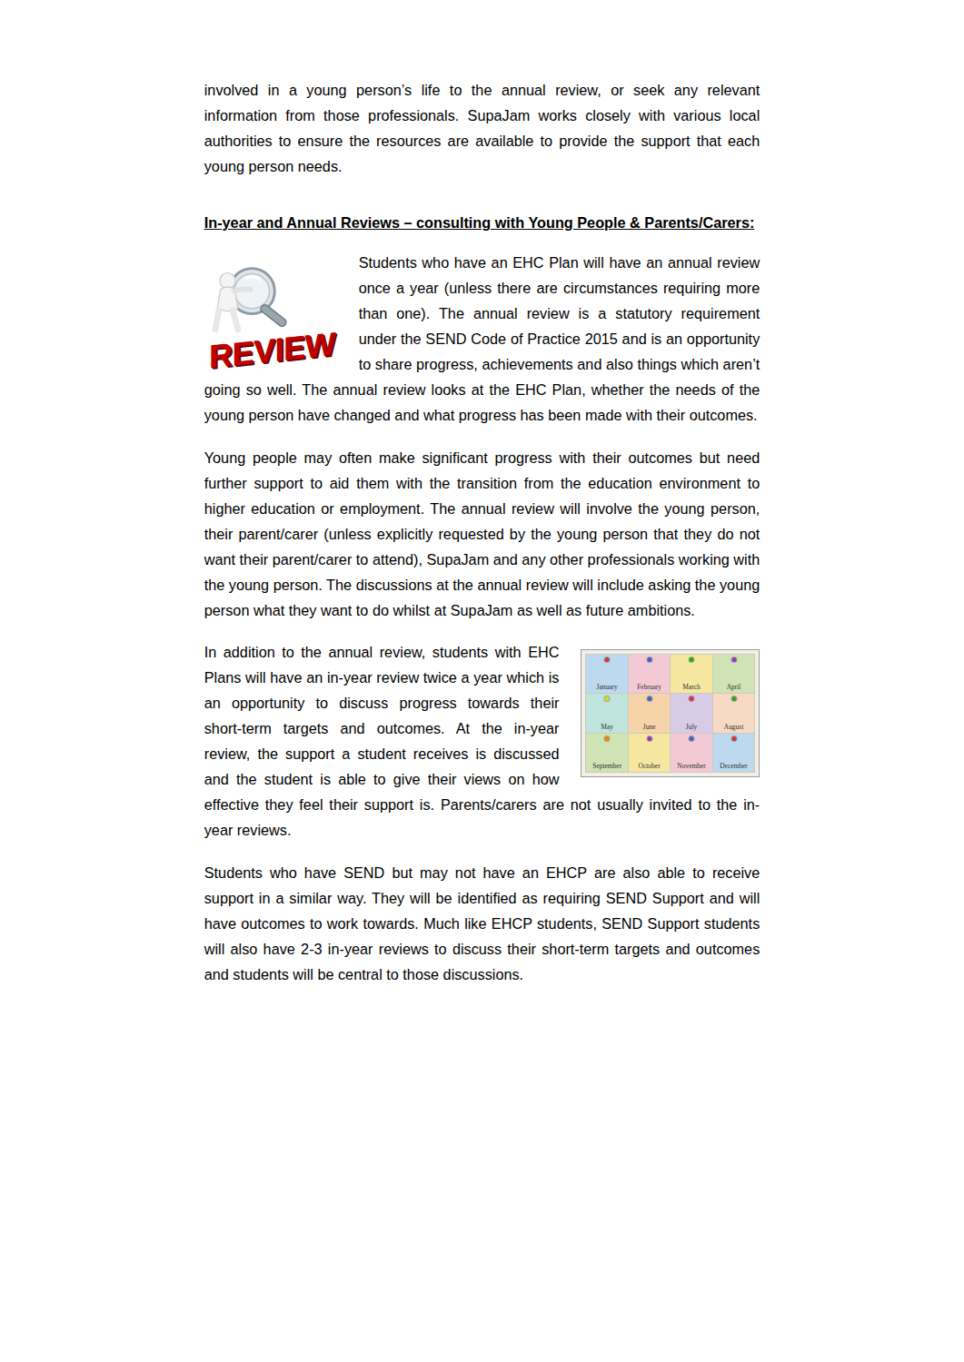involved in a young person’s life to the annual review, or seek any relevant information from those professionals. SupaJam works closely with various local authorities to ensure the resources are available to provide the support that each young person needs.
In-year and Annual Reviews – consulting with Young People & Parents/Carers:
REVIEW
Students who have an EHC Plan will have an annual review once a year (unless there are circumstances requiring more than one). The annual review is a statutory requirement under the SEND Code of Practice 2015 and is an opportunity to share progress, achievements and also things which aren’t going so well. The annual review looks at the EHC Plan, whether the needs of the young person have changed and what progress has been made with their outcomes.
Young people may often make significant progress with their outcomes but need further support to aid them with the transition from the education environment to higher education or employment. The annual review will involve the young person, their parent/carer (unless explicitly requested by the young person that they do not want their parent/carer to attend), SupaJam and any other professionals working with the young person. The discussions at the annual review will include asking the young person what they want to do whilst at SupaJam as well as future ambitions.
| January | February | March | April |
| May | June | July | August |
| September | October | November | December |
In addition to the annual review, students with EHC Plans will have an in-year review twice a year which is an opportunity to discuss progress towards their short-term targets and outcomes. At the in-year review, the support a student receives is discussed and the student is able to give their views on how effective they feel their support is. Parents/carers are not usually invited to the in-year reviews.
Students who have SEND but may not have an EHCP are also able to receive support in a similar way. They will be identified as requiring SEND Support and will have outcomes to work towards. Much like EHCP students, SEND Support students will also have 2-3 in-year reviews to discuss their short-term targets and outcomes and students will be central to those discussions.